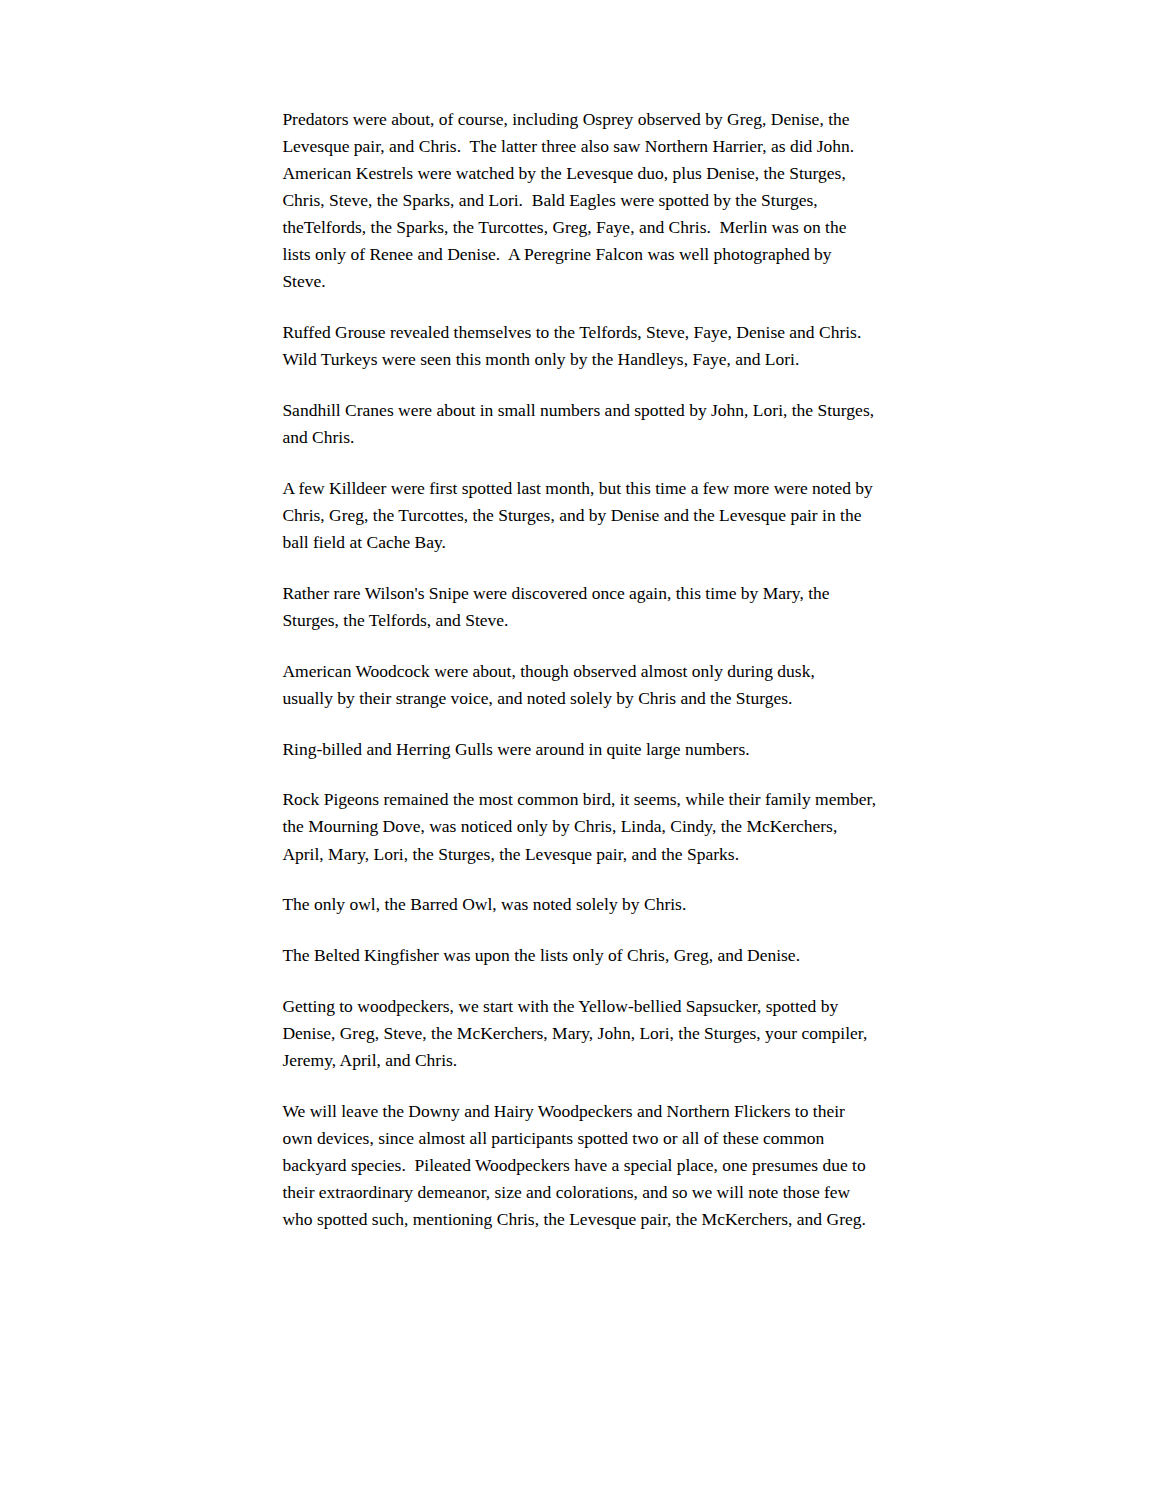Predators were about, of course, including Osprey observed by Greg, Denise, the Levesque pair, and Chris. The latter three also saw Northern Harrier, as did John. American Kestrels were watched by the Levesque duo, plus Denise, the Sturges, Chris, Steve, the Sparks, and Lori. Bald Eagles were spotted by the Sturges, theTelfords, the Sparks, the Turcottes, Greg, Faye, and Chris. Merlin was on the lists only of Renee and Denise. A Peregrine Falcon was well photographed by Steve.
Ruffed Grouse revealed themselves to the Telfords, Steve, Faye, Denise and Chris. Wild Turkeys were seen this month only by the Handleys, Faye, and Lori.
Sandhill Cranes were about in small numbers and spotted by John, Lori, the Sturges, and Chris.
A few Killdeer were first spotted last month, but this time a few more were noted by Chris, Greg, the Turcottes, the Sturges, and by Denise and the Levesque pair in the ball field at Cache Bay.
Rather rare Wilson's Snipe were discovered once again, this time by Mary, the Sturges, the Telfords, and Steve.
American Woodcock were about, though observed almost only during dusk,
usually by their strange voice, and noted solely by Chris and the Sturges.
Ring-billed and Herring Gulls were around in quite large numbers.
Rock Pigeons remained the most common bird, it seems, while their family member, the Mourning Dove, was noticed only by Chris, Linda, Cindy, the McKerchers, April, Mary, Lori, the Sturges, the Levesque pair, and the Sparks.
The only owl, the Barred Owl, was noted solely by Chris.
The Belted Kingfisher was upon the lists only of Chris, Greg, and Denise.
Getting to woodpeckers, we start with the Yellow-bellied Sapsucker, spotted by Denise, Greg, Steve, the McKerchers, Mary, John, Lori, the Sturges, your compiler, Jeremy, April, and Chris.
We will leave the Downy and Hairy Woodpeckers and Northern Flickers to their own devices, since almost all participants spotted two or all of these common backyard species. Pileated Woodpeckers have a special place, one presumes due to their extraordinary demeanor, size and colorations, and so we will note those few who spotted such, mentioning Chris, the Levesque pair, the McKerchers, and Greg.